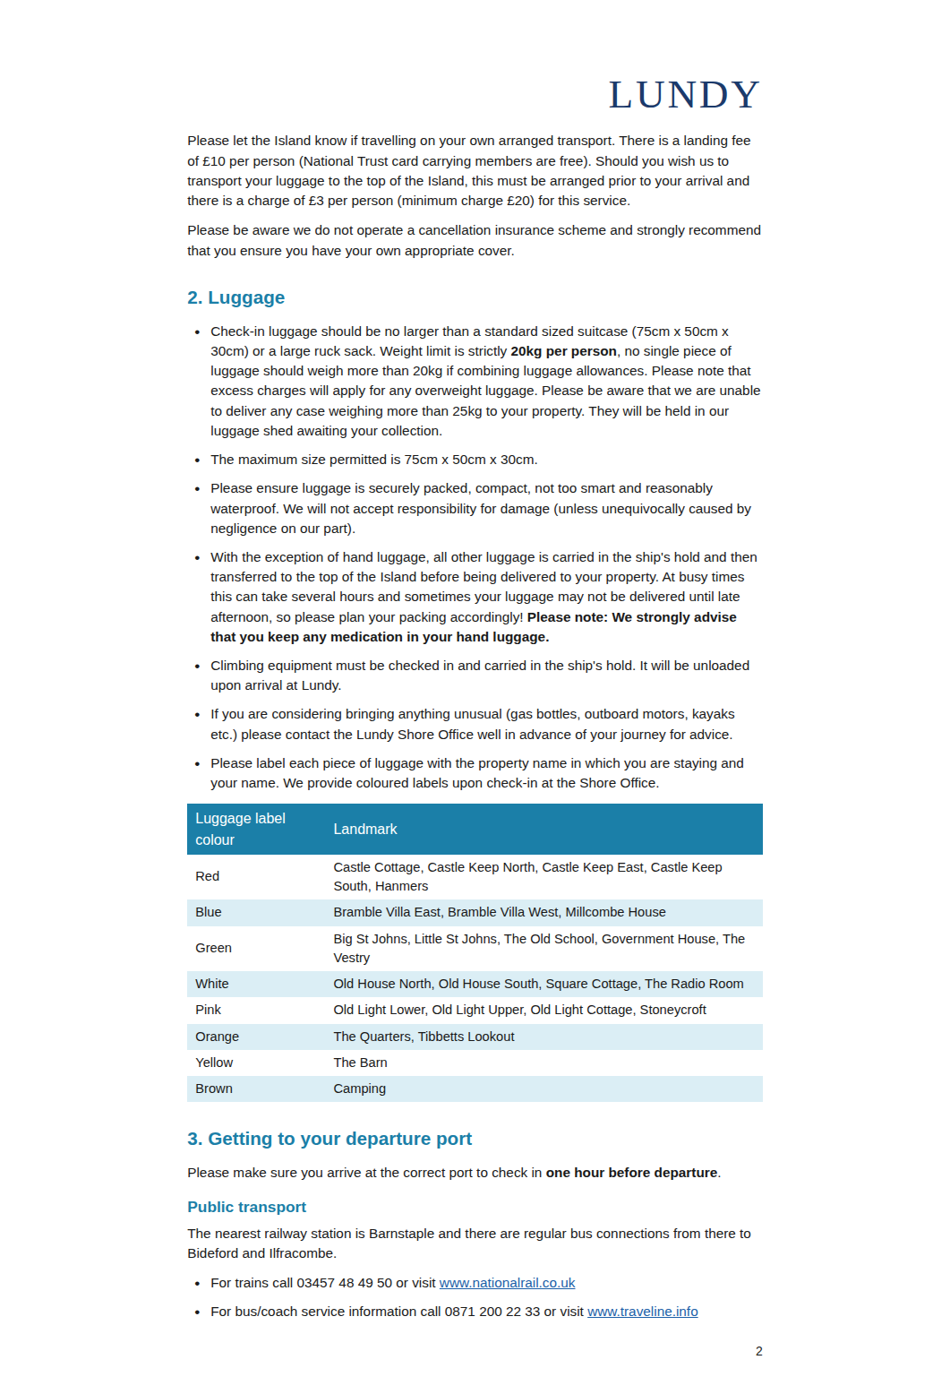LUNDY
Please let the Island know if travelling on your own arranged transport. There is a landing fee of £10 per person (National Trust card carrying members are free). Should you wish us to transport your luggage to the top of the Island, this must be arranged prior to your arrival and there is a charge of £3 per person (minimum charge £20) for this service.
Please be aware we do not operate a cancellation insurance scheme and strongly recommend that you ensure you have your own appropriate cover.
2. Luggage
Check-in luggage should be no larger than a standard sized suitcase (75cm x 50cm x 30cm) or a large ruck sack. Weight limit is strictly 20kg per person, no single piece of luggage should weigh more than 20kg if combining luggage allowances. Please note that excess charges will apply for any overweight luggage. Please be aware that we are unable to deliver any case weighing more than 25kg to your property. They will be held in our luggage shed awaiting your collection.
The maximum size permitted is 75cm x 50cm x 30cm.
Please ensure luggage is securely packed, compact, not too smart and reasonably waterproof. We will not accept responsibility for damage (unless unequivocally caused by negligence on our part).
With the exception of hand luggage, all other luggage is carried in the ship's hold and then transferred to the top of the Island before being delivered to your property. At busy times this can take several hours and sometimes your luggage may not be delivered until late afternoon, so please plan your packing accordingly! Please note: We strongly advise that you keep any medication in your hand luggage.
Climbing equipment must be checked in and carried in the ship's hold. It will be unloaded upon arrival at Lundy.
If you are considering bringing anything unusual (gas bottles, outboard motors, kayaks etc.) please contact the Lundy Shore Office well in advance of your journey for advice.
Please label each piece of luggage with the property name in which you are staying and your name. We provide coloured labels upon check-in at the Shore Office.
| Luggage label colour | Landmark |
| --- | --- |
| Red | Castle Cottage, Castle Keep North, Castle Keep East, Castle Keep South, Hanmers |
| Blue | Bramble Villa East, Bramble Villa West, Millcombe House |
| Green | Big St Johns, Little St Johns, The Old School, Government House, The Vestry |
| White | Old House North, Old House South, Square Cottage, The Radio Room |
| Pink | Old Light Lower, Old Light Upper, Old Light Cottage, Stoneycroft |
| Orange | The Quarters, Tibbetts Lookout |
| Yellow | The Barn |
| Brown | Camping |
3. Getting to your departure port
Please make sure you arrive at the correct port to check in one hour before departure.
Public transport
The nearest railway station is Barnstaple and there are regular bus connections from there to Bideford and Ilfracombe.
For trains call 03457 48 49 50 or visit www.nationalrail.co.uk
For bus/coach service information call 0871 200 22 33 or visit www.traveline.info
2